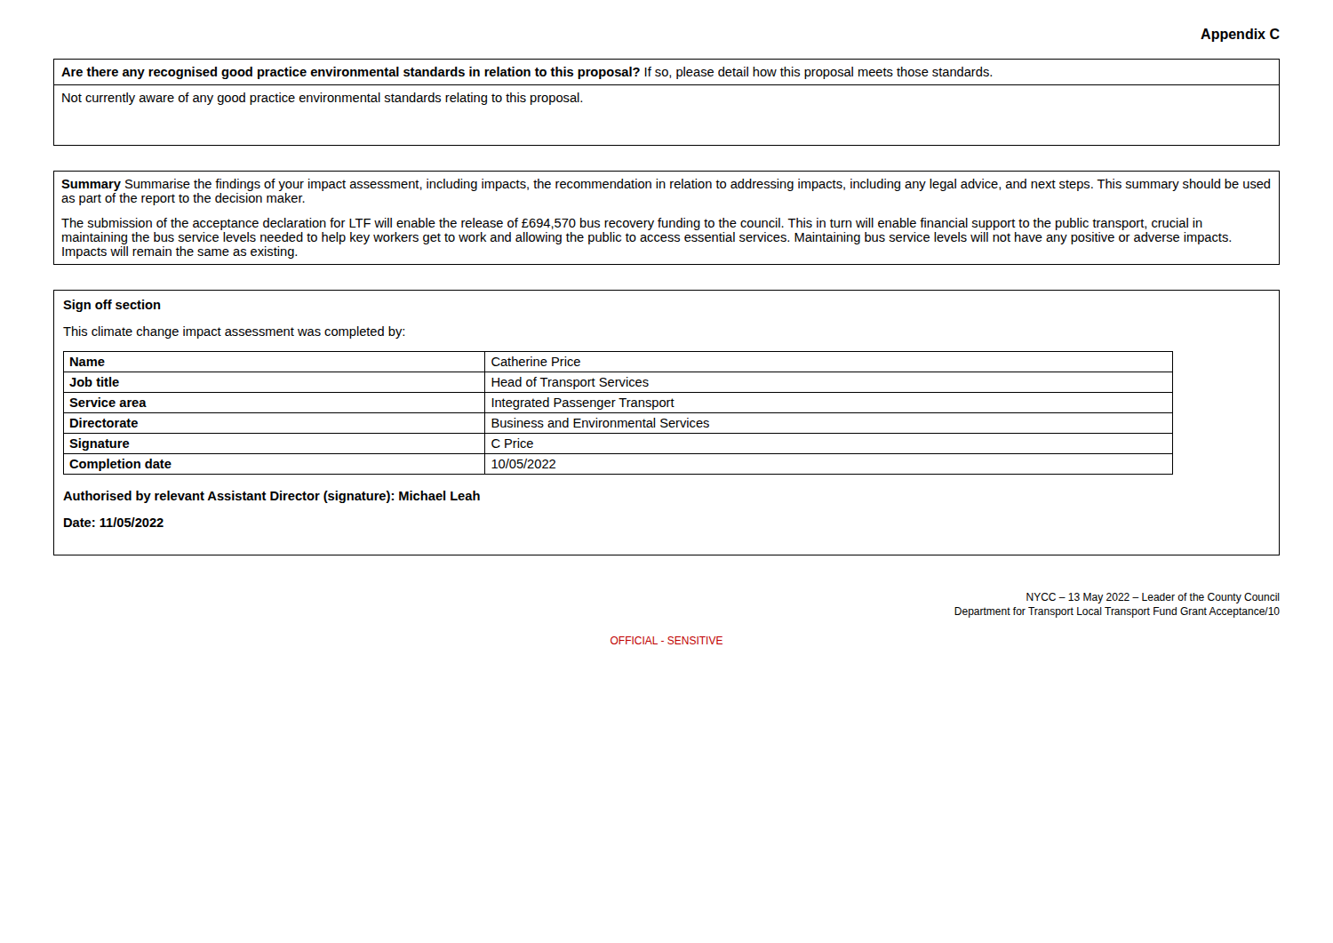Appendix C
Are there any recognised good practice environmental standards in relation to this proposal? If so, please detail how this proposal meets those standards.
Not currently aware of any good practice environmental standards relating to this proposal.
Summary Summarise the findings of your impact assessment, including impacts, the recommendation in relation to addressing impacts, including any legal advice, and next steps. This summary should be used as part of the report to the decision maker.
The submission of the acceptance declaration for LTF will enable the release of £694,570 bus recovery funding to the council. This in turn will enable financial support to the public transport, crucial in maintaining the bus service levels needed to help key workers get to work and allowing the public to access essential services. Maintaining bus service levels will not have any positive or adverse impacts. Impacts will remain the same as existing.
Sign off section
This climate change impact assessment was completed by:
| Name | Catherine Price |
| Job title | Head of Transport Services |
| Service area | Integrated Passenger Transport |
| Directorate | Business and Environmental Services |
| Signature | C Price |
| Completion date | 10/05/2022 |
Authorised by relevant Assistant Director (signature): Michael Leah
Date: 11/05/2022
NYCC – 13 May 2022 – Leader of the County Council
Department for Transport Local Transport Fund Grant Acceptance/10
OFFICIAL - SENSITIVE